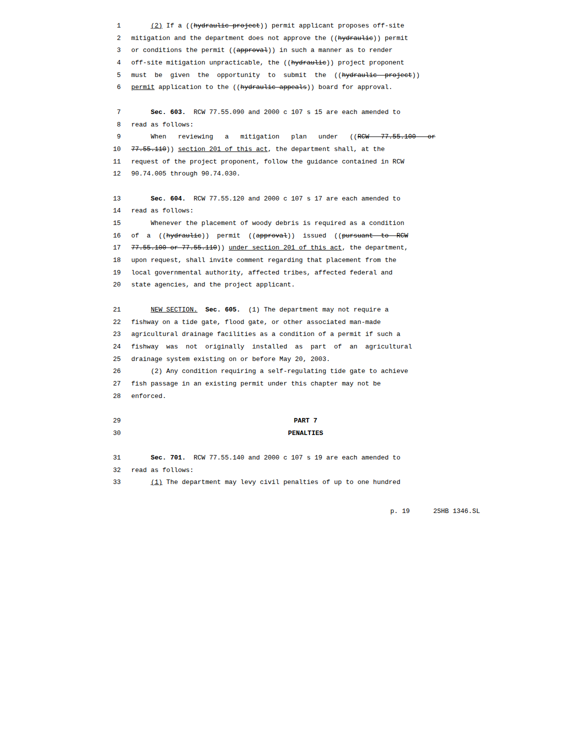1 (2) If a ((hydraulic project)) permit applicant proposes off-site
2 mitigation and the department does not approve the ((hydraulic)) permit
3 or conditions the permit ((approval)) in such a manner as to render
4 off-site mitigation unpracticable, the ((hydraulic)) project proponent
5 must be given the opportunity to submit the ((hydraulic project))
6 permit application to the ((hydraulic appeals)) board for approval.
7 Sec. 603. RCW 77.55.090 and 2000 c 107 s 15 are each amended to
8 read as follows:
9 When reviewing a mitigation plan under ((RCW 77.55.100 or
1077.55.110)) section 201 of this act, the department shall, at the
11 request of the project proponent, follow the guidance contained in RCW
1290.74.005 through 90.74.030.
13 Sec. 604. RCW 77.55.120 and 2000 c 107 s 17 are each amended to
14 read as follows:
15 Whenever the placement of woody debris is required as a condition
16 of a ((hydraulic)) permit ((approval)) issued ((pursuant to RCW
1777.55.100 or 77.55.110)) under section 201 of this act, the department,
18 upon request, shall invite comment regarding that placement from the
19 local governmental authority, affected tribes, affected federal and
20 state agencies, and the project applicant.
21 NEW SECTION. Sec. 605. (1) The department may not require a
22 fishway on a tide gate, flood gate, or other associated man-made
23 agricultural drainage facilities as a condition of a permit if such a
24 fishway was not originally installed as part of an agricultural
25 drainage system existing on or before May 20, 2003.
26 (2) Any condition requiring a self-regulating tide gate to achieve
27 fish passage in an existing permit under this chapter may not be
28 enforced.
29 PART 7
30 PENALTIES
31 Sec. 701. RCW 77.55.140 and 2000 c 107 s 19 are each amended to
32 read as follows:
33 (1) The department may levy civil penalties of up to one hundred
p. 19 2SHB 1346.SL